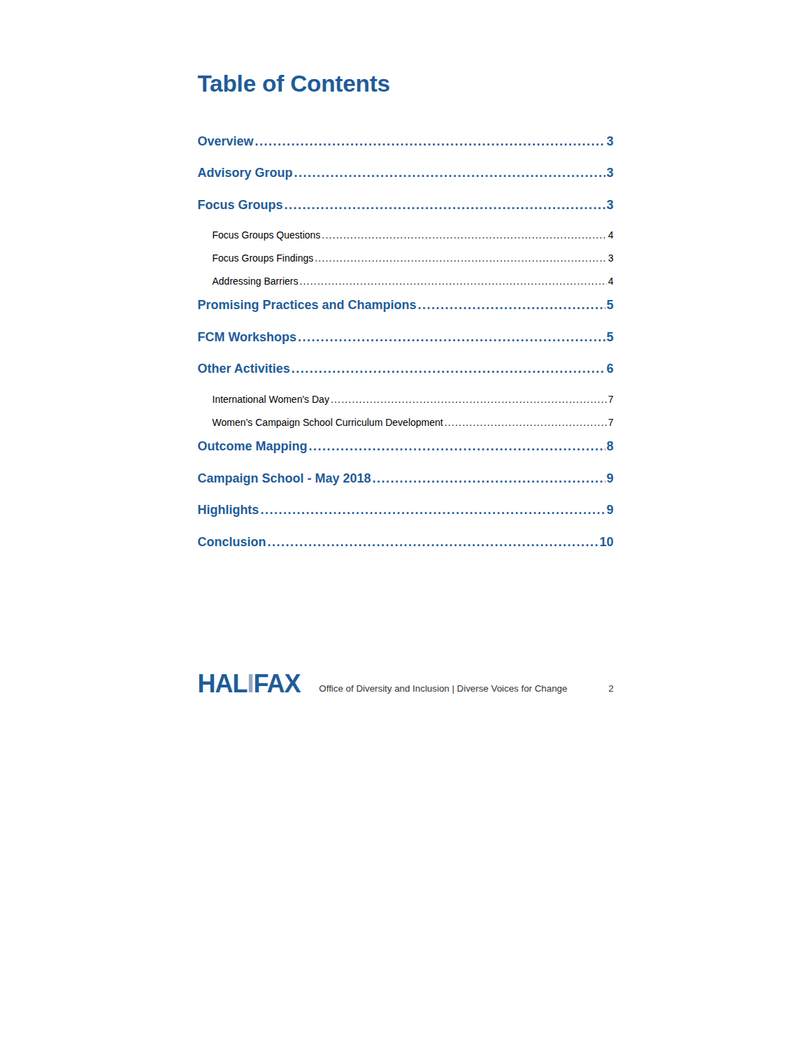Table of Contents
Overview .................................................................................................................. 3
Advisory Group ....................................................................................................... 3
Focus Groups .......................................................................................................... 3
Focus Groups Questions ......................................................................................................... 4
Focus Groups Findings ........................................................................................................... 3
Addressing Barriers .............................................................................................................. 4
Promising Practices and Champions ........................................................................... 5
FCM Workshops ..................................................................................................... 5
Other Activities ....................................................................................................... 6
International Women's Day ....................................................................................................... 7
Women’s Campaign School Curriculum Development ............................................................ 7
Outcome Mapping .................................................................................................. 8
Campaign School - May 2018 ..................................................................................... 9
Highlights ............................................................................................................... 9
Conclusion ............................................................................................................. 10
HALIFAX
Office of Diversity and Inclusion | Diverse Voices for Change 2